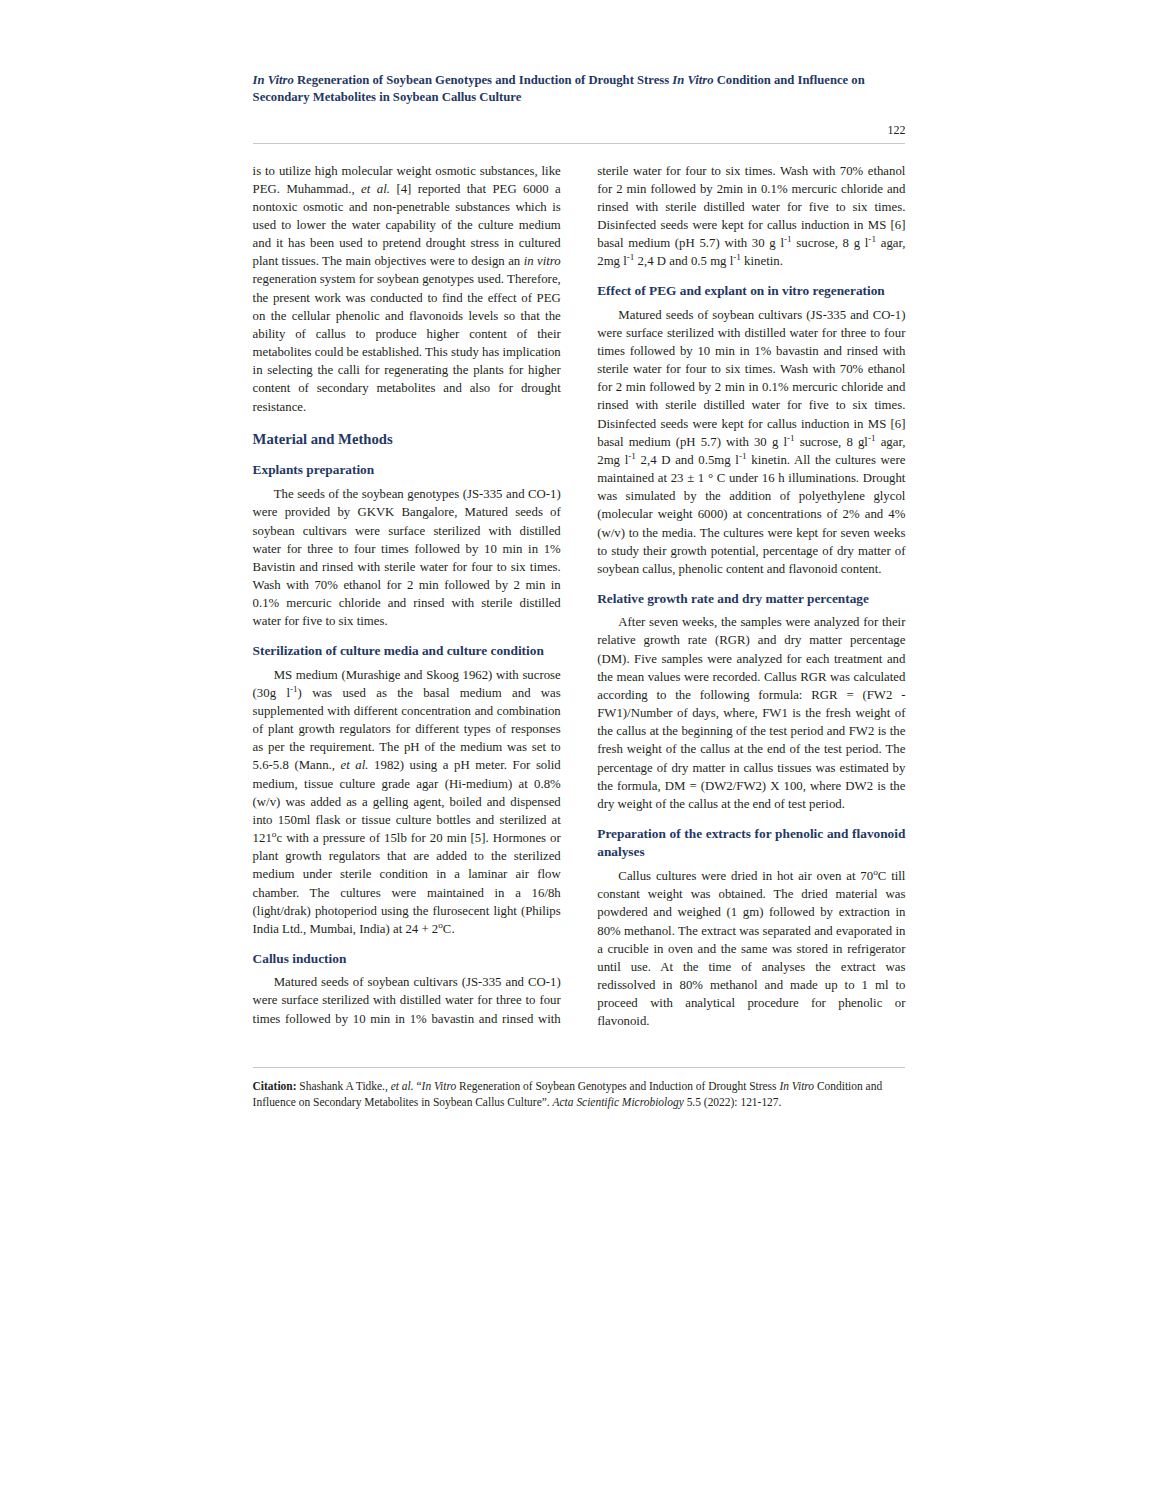In Vitro Regeneration of Soybean Genotypes and Induction of Drought Stress In Vitro Condition and Influence on Secondary Metabolites in Soybean Callus Culture
122
is to utilize high molecular weight osmotic substances, like PEG. Muhammad., et al. [4] reported that PEG 6000 a nontoxic osmotic and non-penetrable substances which is used to lower the water capability of the culture medium and it has been used to pretend drought stress in cultured plant tissues. The main objectives were to design an in vitro regeneration system for soybean genotypes used. Therefore, the present work was conducted to find the effect of PEG on the cellular phenolic and flavonoids levels so that the ability of callus to produce higher content of their metabolites could be established. This study has implication in selecting the calli for regenerating the plants for higher content of secondary metabolites and also for drought resistance.
Material and Methods
Explants preparation
The seeds of the soybean genotypes (JS-335 and CO-1) were provided by GKVK Bangalore, Matured seeds of soybean cultivars were surface sterilized with distilled water for three to four times followed by 10 min in 1% Bavistin and rinsed with sterile water for four to six times. Wash with 70% ethanol for 2 min followed by 2 min in 0.1% mercuric chloride and rinsed with sterile distilled water for five to six times.
Sterilization of culture media and culture condition
MS medium (Murashige and Skoog 1962) with sucrose (30g l-1) was used as the basal medium and was supplemented with different concentration and combination of plant growth regulators for different types of responses as per the requirement. The pH of the medium was set to 5.6-5.8 (Mann., et al. 1982) using a pH meter. For solid medium, tissue culture grade agar (Hi-medium) at 0.8%(w/v) was added as a gelling agent, boiled and dispensed into 150ml flask or tissue culture bottles and sterilized at 121oc with a pressure of 15lb for 20 min [5]. Hormones or plant growth regulators that are added to the sterilized medium under sterile condition in a laminar air flow chamber. The cultures were maintained in a 16/8h (light/drak) photoperiod using the flurosecent light (Philips India Ltd., Mumbai, India) at 24 + 2oC.
Callus induction
Matured seeds of soybean cultivars (JS-335 and CO-1) were surface sterilized with distilled water for three to four times followed by 10 min in 1% bavastin and rinsed with sterile water for four to six times. Wash with 70% ethanol for 2 min followed by 2min in 0.1% mercuric chloride and rinsed with sterile distilled water for five to six times. Disinfected seeds were kept for callus induction in MS [6] basal medium (pH 5.7) with 30 g l-1 sucrose, 8 g l-1 agar, 2mg l-1 2,4 D and 0.5 mg l-1 kinetin.
Effect of PEG and explant on in vitro regeneration
Matured seeds of soybean cultivars (JS-335 and CO-1) were surface sterilized with distilled water for three to four times followed by 10 min in 1% bavastin and rinsed with sterile water for four to six times. Wash with 70% ethanol for 2 min followed by 2 min in 0.1% mercuric chloride and rinsed with sterile distilled water for five to six times. Disinfected seeds were kept for callus induction in MS [6] basal medium (pH 5.7) with 30 g l-1 sucrose, 8 gl-1 agar, 2mg l-1 2,4 D and 0.5mg l-1 kinetin. All the cultures were maintained at 23 ± 1 ° C under 16 h illuminations. Drought was simulated by the addition of polyethylene glycol (molecular weight 6000) at concentrations of 2% and 4% (w/v) to the media. The cultures were kept for seven weeks to study their growth potential, percentage of dry matter of soybean callus, phenolic content and flavonoid content.
Relative growth rate and dry matter percentage
After seven weeks, the samples were analyzed for their relative growth rate (RGR) and dry matter percentage (DM). Five samples were analyzed for each treatment and the mean values were recorded. Callus RGR was calculated according to the following formula: RGR = (FW2 - FW1)/Number of days, where, FW1 is the fresh weight of the callus at the beginning of the test period and FW2 is the fresh weight of the callus at the end of the test period. The percentage of dry matter in callus tissues was estimated by the formula, DM = (DW2/FW2) X 100, where DW2 is the dry weight of the callus at the end of test period.
Preparation of the extracts for phenolic and flavonoid analyses
Callus cultures were dried in hot air oven at 70oC till constant weight was obtained. The dried material was powdered and weighed (1 gm) followed by extraction in 80% methanol. The extract was separated and evaporated in a crucible in oven and the same was stored in refrigerator until use. At the time of analyses the extract was redissolved in 80% methanol and made up to 1 ml to proceed with analytical procedure for phenolic or flavonoid.
Citation: Shashank A Tidke., et al. “In Vitro Regeneration of Soybean Genotypes and Induction of Drought Stress In Vitro Condition and Influence on Secondary Metabolites in Soybean Callus Culture”. Acta Scientific Microbiology 5.5 (2022): 121-127.